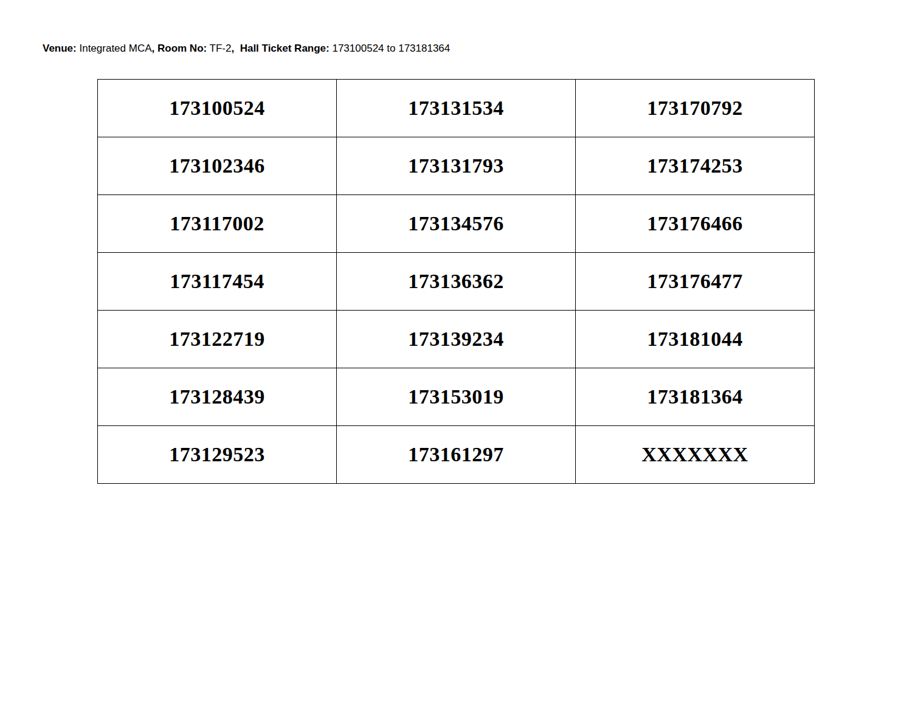Venue: Integrated MCA, Room No: TF-2, Hall Ticket Range: 173100524 to 173181364
| 173100524 | 173131534 | 173170792 |
| 173102346 | 173131793 | 173174253 |
| 173117002 | 173134576 | 173176466 |
| 173117454 | 173136362 | 173176477 |
| 173122719 | 173139234 | 173181044 |
| 173128439 | 173153019 | 173181364 |
| 173129523 | 173161297 | XXXXXXX |